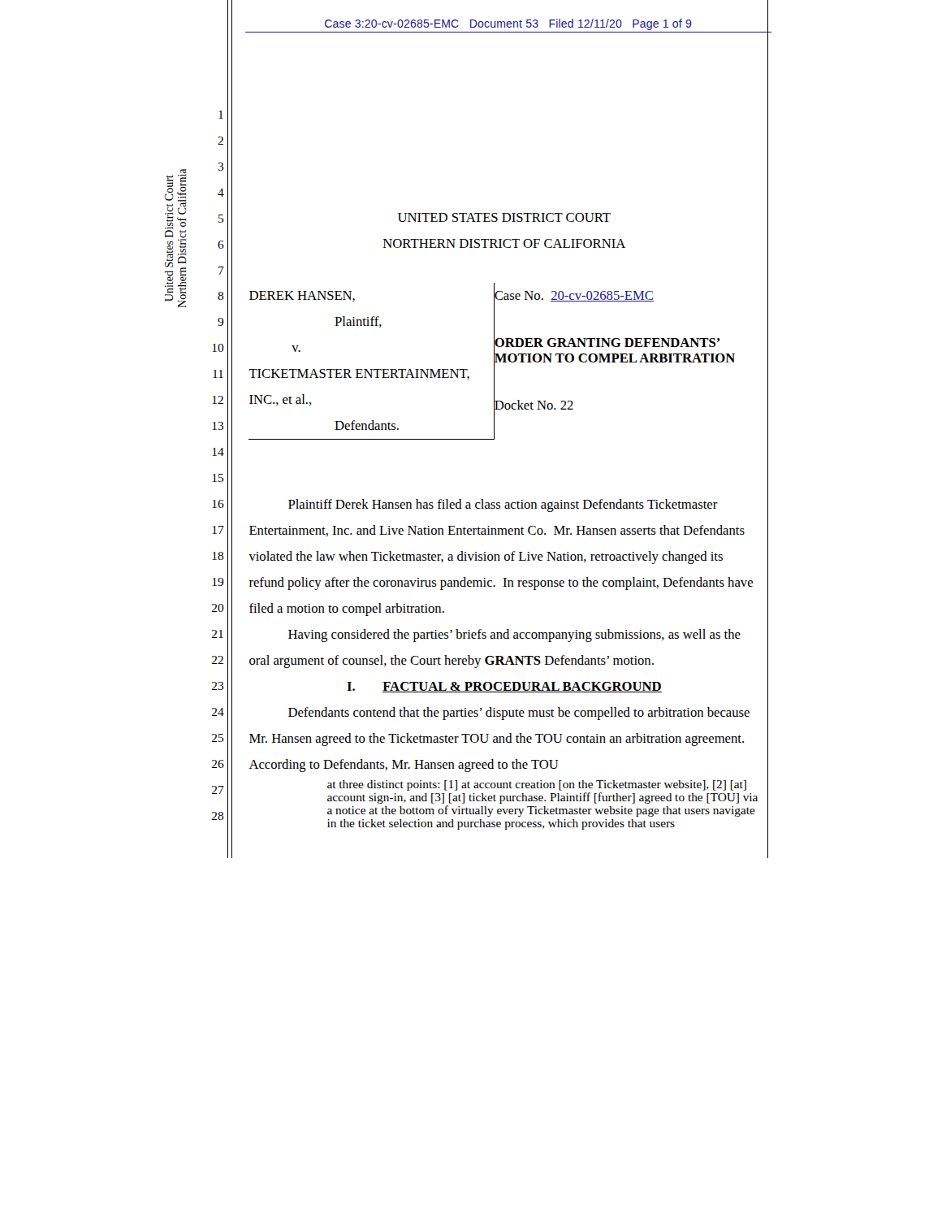Case 3:20-cv-02685-EMC Document 53 Filed 12/11/20 Page 1 of 9
1
2
3
4
5
6
7
8
9
10
11
12
13
14
15
16
17
18
19
20
21
22
23
24
25
26
27
28
United States District Court
Northern District of California
UNITED STATES DISTRICT COURT
NORTHERN DISTRICT OF CALIFORNIA
| DEREK HANSEN, Plaintiff, v. TICKETMASTER ENTERTAINMENT, INC., et al., Defendants. | Case No. 20-cv-02685-EMC Order Granting Defendants’ Motion to Compel Arbitration Docket No. 22 |
Plaintiff Derek Hansen has filed a class action against Defendants Ticketmaster Entertainment, Inc. and Live Nation Entertainment Co. Mr. Hansen asserts that Defendants violated the law when Ticketmaster, a division of Live Nation, retroactively changed its refund policy after the coronavirus pandemic. In response to the complaint, Defendants have filed a motion to compel arbitration.
Having considered the parties’ briefs and accompanying submissions, as well as the oral argument of counsel, the Court hereby GRANTS Defendants’ motion.
I. FACTUAL & PROCEDURAL BACKGROUND
Defendants contend that the parties’ dispute must be compelled to arbitration because Mr. Hansen agreed to the Ticketmaster TOU and the TOU contain an arbitration agreement. According to Defendants, Mr. Hansen agreed to the TOU
at three distinct points: [1] at account creation [on the Ticketmaster website], [2] [at] account sign-in, and [3] [at] ticket purchase. Plaintiff [further] agreed to the [TOU] via a notice at the bottom of virtually every Ticketmaster website page that users navigate in the ticket selection and purchase process, which provides that users